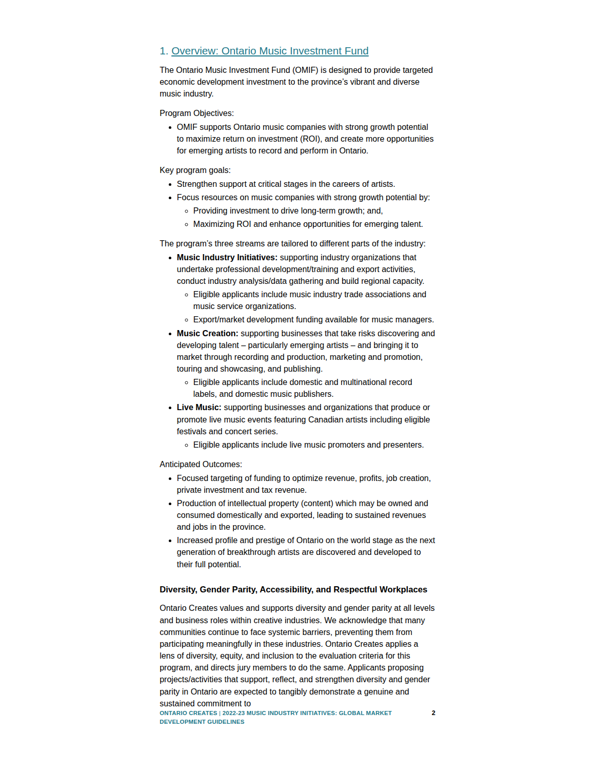1. Overview: Ontario Music Investment Fund
The Ontario Music Investment Fund (OMIF) is designed to provide targeted economic development investment to the province’s vibrant and diverse music industry.
Program Objectives:
OMIF supports Ontario music companies with strong growth potential to maximize return on investment (ROI), and create more opportunities for emerging artists to record and perform in Ontario.
Key program goals:
Strengthen support at critical stages in the careers of artists.
Focus resources on music companies with strong growth potential by:
Providing investment to drive long-term growth; and,
Maximizing ROI and enhance opportunities for emerging talent.
The program’s three streams are tailored to different parts of the industry:
Music Industry Initiatives: supporting industry organizations that undertake professional development/training and export activities, conduct industry analysis/data gathering and build regional capacity.
Eligible applicants include music industry trade associations and music service organizations.
Export/market development funding available for music managers.
Music Creation: supporting businesses that take risks discovering and developing talent – particularly emerging artists – and bringing it to market through recording and production, marketing and promotion, touring and showcasing, and publishing.
Eligible applicants include domestic and multinational record labels, and domestic music publishers.
Live Music: supporting businesses and organizations that produce or promote live music events featuring Canadian artists including eligible festivals and concert series.
Eligible applicants include live music promoters and presenters.
Anticipated Outcomes:
Focused targeting of funding to optimize revenue, profits, job creation, private investment and tax revenue.
Production of intellectual property (content) which may be owned and consumed domestically and exported, leading to sustained revenues and jobs in the province.
Increased profile and prestige of Ontario on the world stage as the next generation of breakthrough artists are discovered and developed to their full potential.
Diversity, Gender Parity, Accessibility, and Respectful Workplaces
Ontario Creates values and supports diversity and gender parity at all levels and business roles within creative industries. We acknowledge that many communities continue to face systemic barriers, preventing them from participating meaningfully in these industries. Ontario Creates applies a lens of diversity, equity, and inclusion to the evaluation criteria for this program, and directs jury members to do the same. Applicants proposing projects/activities that support, reflect, and strengthen diversity and gender parity in Ontario are expected to tangibly demonstrate a genuine and sustained commitment to
Ontario Creates | 2022-23 Music Industry Initiatives: Global Market Development Guidelines 2